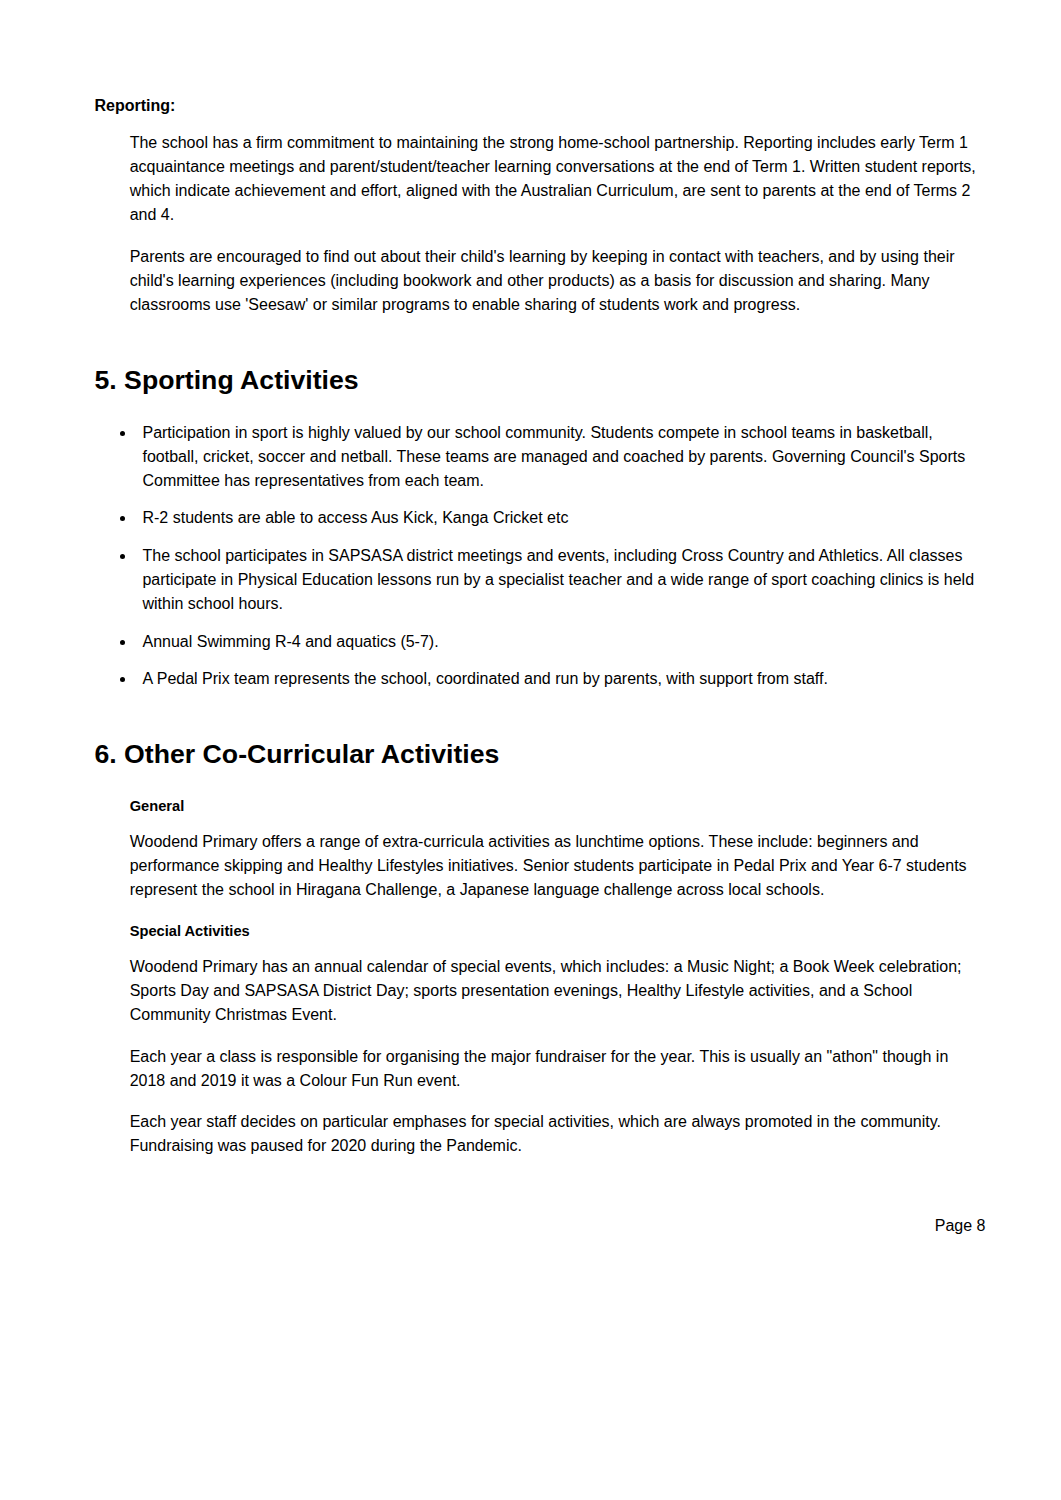Reporting:
The school has a firm commitment to maintaining the strong home-school partnership. Reporting includes early Term 1 acquaintance meetings and parent/student/teacher learning conversations at the end of Term 1. Written student reports, which indicate achievement and effort, aligned with the Australian Curriculum, are sent to parents at the end of Terms 2 and 4.
Parents are encouraged to find out about their child's learning by keeping in contact with teachers, and by using their child's learning experiences (including bookwork and other products) as a basis for discussion and sharing. Many classrooms use 'Seesaw' or similar programs to enable sharing of students work and progress.
5. Sporting Activities
Participation in sport is highly valued by our school community. Students compete in school teams in basketball, football, cricket, soccer and netball. These teams are managed and coached by parents. Governing Council's Sports Committee has representatives from each team.
R-2 students are able to access Aus Kick, Kanga Cricket etc
The school participates in SAPSASA district meetings and events, including Cross Country and Athletics. All classes participate in Physical Education lessons run by a specialist teacher and a wide range of sport coaching clinics is held within school hours.
Annual Swimming R-4 and aquatics (5-7).
A Pedal Prix team represents the school, coordinated and run by parents, with support from staff.
6. Other Co-Curricular Activities
General
Woodend Primary offers a range of extra-curricula activities as lunchtime options. These include: beginners and performance skipping and Healthy Lifestyles initiatives. Senior students participate in Pedal Prix and Year 6-7 students represent the school in Hiragana Challenge, a Japanese language challenge across local schools.
Special Activities
Woodend Primary has an annual calendar of special events, which includes: a Music Night; a Book Week celebration; Sports Day and SAPSASA District Day; sports presentation evenings, Healthy Lifestyle activities, and a School Community Christmas Event.
Each year a class is responsible for organising the major fundraiser for the year. This is usually an "athon" though in 2018 and 2019 it was a Colour Fun Run event.
Each year staff decides on particular emphases for special activities, which are always promoted in the community. Fundraising was paused for 2020 during the Pandemic.
Page 8